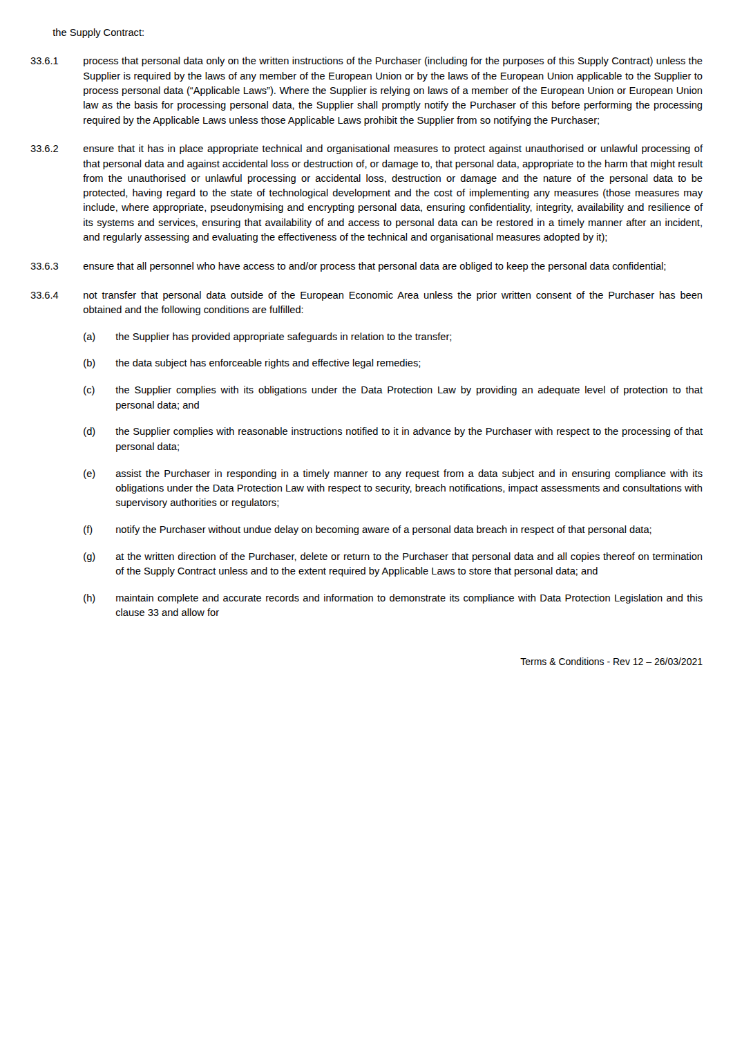the Supply Contract:
33.6.1 process that personal data only on the written instructions of the Purchaser (including for the purposes of this Supply Contract) unless the Supplier is required by the laws of any member of the European Union or by the laws of the European Union applicable to the Supplier to process personal data (“Applicable Laws”). Where the Supplier is relying on laws of a member of the European Union or European Union law as the basis for processing personal data, the Supplier shall promptly notify the Purchaser of this before performing the processing required by the Applicable Laws unless those Applicable Laws prohibit the Supplier from so notifying the Purchaser;
33.6.2 ensure that it has in place appropriate technical and organisational measures to protect against unauthorised or unlawful processing of that personal data and against accidental loss or destruction of, or damage to, that personal data, appropriate to the harm that might result from the unauthorised or unlawful processing or accidental loss, destruction or damage and the nature of the personal data to be protected, having regard to the state of technological development and the cost of implementing any measures (those measures may include, where appropriate, pseudonymising and encrypting personal data, ensuring confidentiality, integrity, availability and resilience of its systems and services, ensuring that availability of and access to personal data can be restored in a timely manner after an incident, and regularly assessing and evaluating the effectiveness of the technical and organisational measures adopted by it);
33.6.3 ensure that all personnel who have access to and/or process that personal data are obliged to keep the personal data confidential;
33.6.4 not transfer that personal data outside of the European Economic Area unless the prior written consent of the Purchaser has been obtained and the following conditions are fulfilled:
(a) the Supplier has provided appropriate safeguards in relation to the transfer;
(b) the data subject has enforceable rights and effective legal remedies;
(c) the Supplier complies with its obligations under the Data Protection Law by providing an adequate level of protection to that personal data; and
(d) the Supplier complies with reasonable instructions notified to it in advance by the Purchaser with respect to the processing of that personal data;
(e) assist the Purchaser in responding in a timely manner to any request from a data subject and in ensuring compliance with its obligations under the Data Protection Law with respect to security, breach notifications, impact assessments and consultations with supervisory authorities or regulators;
(f) notify the Purchaser without undue delay on becoming aware of a personal data breach in respect of that personal data;
(g) at the written direction of the Purchaser, delete or return to the Purchaser that personal data and all copies thereof on termination of the Supply Contract unless and to the extent required by Applicable Laws to store that personal data; and
(h) maintain complete and accurate records and information to demonstrate its compliance with Data Protection Legislation and this clause 33 and allow for
Terms & Conditions - Rev 12 – 26/03/2021